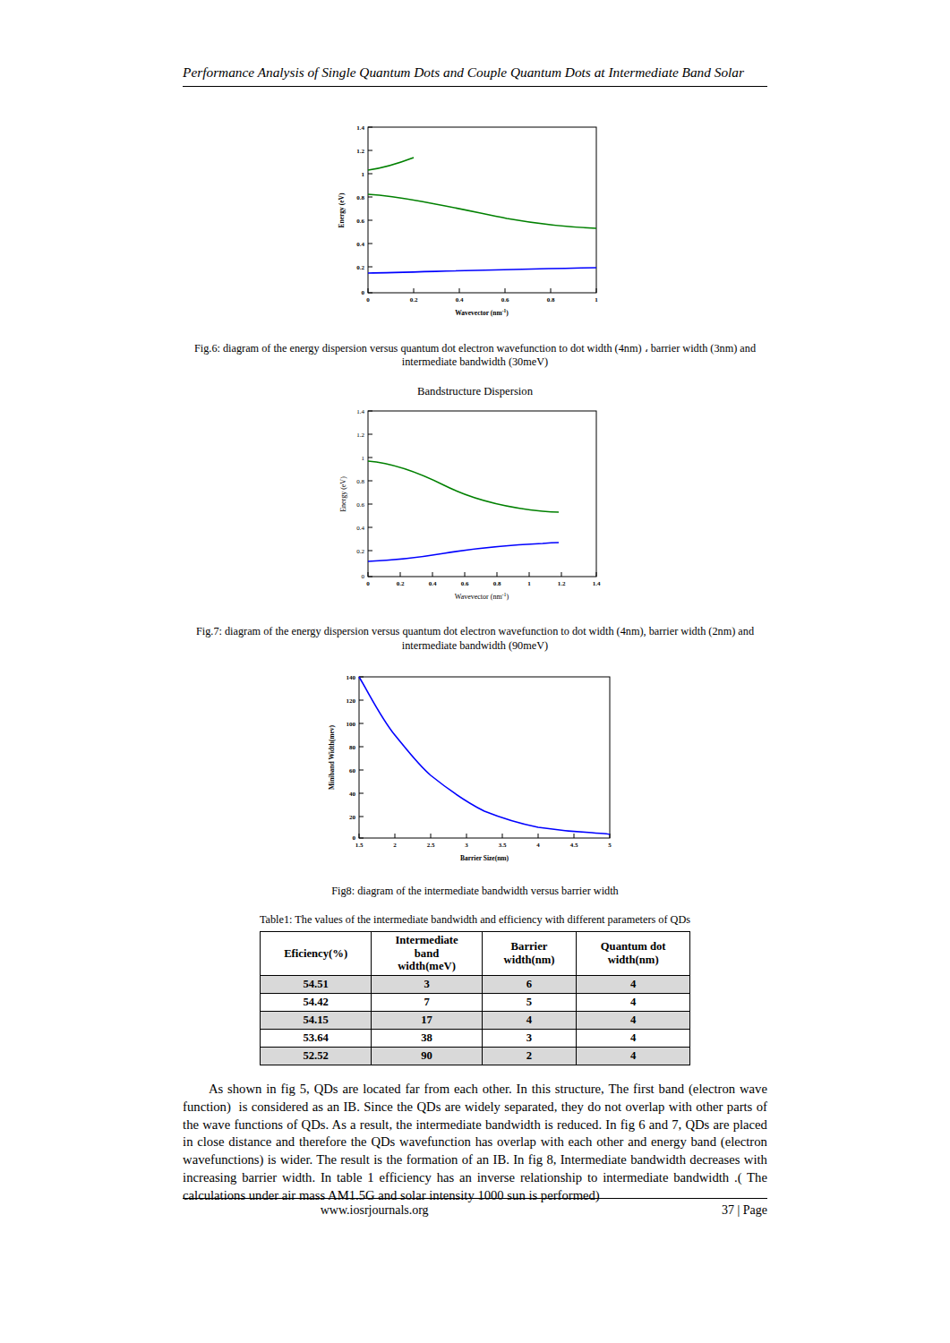Performance Analysis of Single Quantum Dots and Couple Quantum Dots at Intermediate Band Solar
1.4 1.2 1 0.8 0.6 0.4 0.2 0 0 0.2 0.4 0.6 0.8 1 Energy (eV) Wavevector (nm-1)
Fig.6: diagram of the energy dispersion versus quantum dot electron wavefunction to dot width (4nm) ، barrier width (3nm) and intermediate bandwidth (30meV)
Bandstructure Dispersion
1.4 1.2 1 0.8 0.6 0.4 0.2 0 0 0.2 0.4 0.6 0.8 1 1.2 1.4 Energy (eV) Wavevector (nm-1)
Fig.7: diagram of the energy dispersion versus quantum dot electron wavefunction to dot width (4nm), barrier width (2nm) and intermediate bandwidth (90meV)
140 120 100 80 60 40 20 0 1.5 2 2.5 3 3.5 4 4.5 5 Miniband Width(mev) Barrier Size(nm)
Fig8: diagram of the intermediate bandwidth versus barrier width
Table1: The values of the intermediate bandwidth and efficiency with different parameters of QDs
| Eficiency(%) | Intermediate band width(meV) | Barrier width(nm) | Quantum dot width(nm) |
| --- | --- | --- | --- |
| 54.51 | 3 | 6 | 4 |
| 54.42 | 7 | 5 | 4 |
| 54.15 | 17 | 4 | 4 |
| 53.64 | 38 | 3 | 4 |
| 52.52 | 90 | 2 | 4 |
As shown in fig 5, QDs are located far from each other. In this structure, The first band (electron wave function) is considered as an IB. Since the QDs are widely separated, they do not overlap with other parts of the wave functions of QDs. As a result, the intermediate bandwidth is reduced. In fig 6 and 7, QDs are placed in close distance and therefore the QDs wavefunction has overlap with each other and energy band (electron wavefunctions) is wider. The result is the formation of an IB. In fig 8, Intermediate bandwidth decreases with increasing barrier width. In table 1 efficiency has an inverse relationship to intermediate bandwidth .( The calculations under air mass AM1.5G and solar intensity 1000 sun is performed)
www.iosrjournals.org 37 | Page